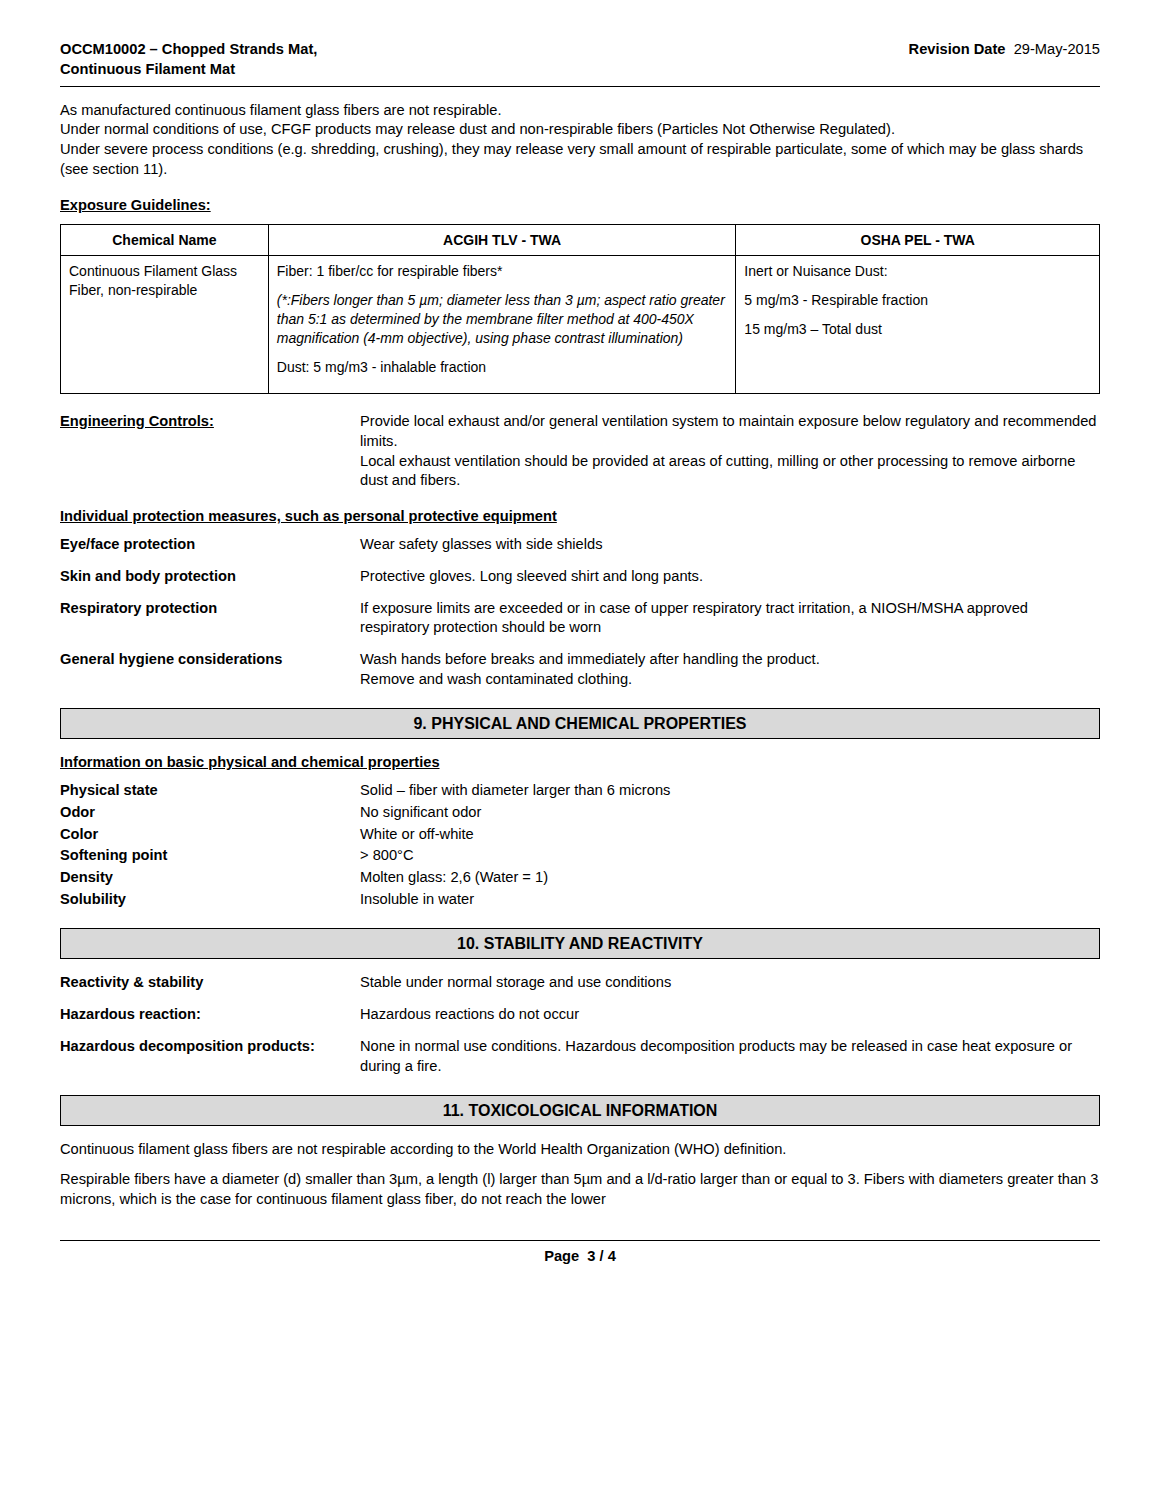OCCM10002 – Chopped Strands Mat,
Continuous Filament Mat
Revision Date 29-May-2015
As manufactured continuous filament glass fibers are not respirable.
Under normal conditions of use, CFGF products may release dust and non-respirable fibers (Particles Not Otherwise Regulated).
Under severe process conditions (e.g. shredding, crushing), they may release very small amount of respirable particulate, some of which may be glass shards (see section 11).
Exposure Guidelines:
| Chemical Name | ACGIH TLV - TWA | OSHA PEL - TWA |
| --- | --- | --- |
| Continuous Filament Glass Fiber, non-respirable | Fiber: 1 fiber/cc for respirable fibers* (*:Fibers longer than 5 µm; diameter less than 3 µm; aspect ratio greater than 5:1 as determined by the membrane filter method at 400-450X magnification (4-mm objective), using phase contrast illumination) Dust: 5 mg/m3 - inhalable fraction | Inert or Nuisance Dust: 5 mg/m3 - Respirable fraction 15 mg/m3 – Total dust |
Engineering Controls:
Provide local exhaust and/or general ventilation system to maintain exposure below regulatory and recommended limits.
Local exhaust ventilation should be provided at areas of cutting, milling or other processing to remove airborne dust and fibers.
Individual protection measures, such as personal protective equipment
Eye/face protection
Wear safety glasses with side shields
Skin and body protection
Protective gloves. Long sleeved shirt and long pants.
Respiratory protection
If exposure limits are exceeded or in case of upper respiratory tract irritation, a NIOSH/MSHA approved respiratory protection should be worn
General hygiene considerations
Wash hands before breaks and immediately after handling the product.
Remove and wash contaminated clothing.
9. PHYSICAL AND CHEMICAL PROPERTIES
Information on basic physical and chemical properties
Physical state
Solid – fiber with diameter larger than 6 microns
Odor
No significant odor
Color
White or off-white
Softening point
> 800°C
Density
Molten glass: 2,6 (Water = 1)
Solubility
Insoluble in water
10. STABILITY AND REACTIVITY
Reactivity & stability
Stable under normal storage and use conditions
Hazardous reaction:
Hazardous reactions do not occur
Hazardous decomposition products:
None in normal use conditions. Hazardous decomposition products may be released in case heat exposure or during a fire.
11. TOXICOLOGICAL INFORMATION
Continuous filament glass fibers are not respirable according to the World Health Organization (WHO) definition.
Respirable fibers have a diameter (d) smaller than 3µm, a length (l) larger than 5µm and a l/d-ratio larger than or equal to 3. Fibers with diameters greater than 3 microns, which is the case for continuous filament glass fiber, do not reach the lower
Page 3 / 4